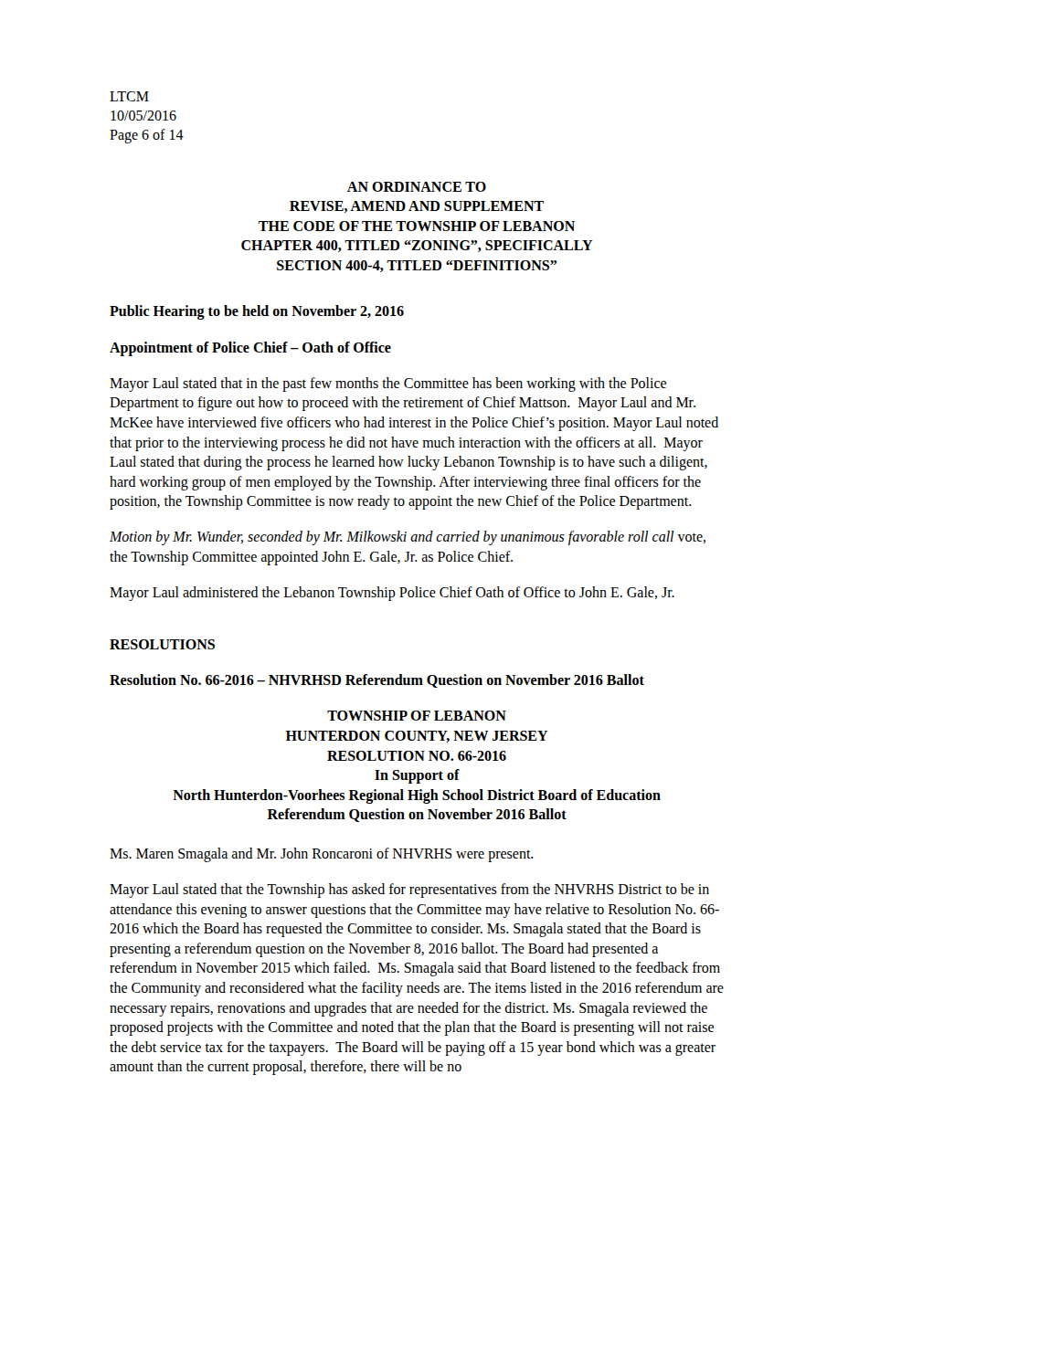LTCM
10/05/2016
Page 6 of 14
AN ORDINANCE TO
REVISE, AMEND AND SUPPLEMENT
THE CODE OF THE TOWNSHIP OF LEBANON
CHAPTER 400, TITLED “ZONING”, SPECIFICALLY
SECTION 400-4, TITLED “DEFINITIONS”
Public Hearing to be held on November 2, 2016
Appointment of Police Chief – Oath of Office
Mayor Laul stated that in the past few months the Committee has been working with the Police Department to figure out how to proceed with the retirement of Chief Mattson. Mayor Laul and Mr. McKee have interviewed five officers who had interest in the Police Chief’s position. Mayor Laul noted that prior to the interviewing process he did not have much interaction with the officers at all. Mayor Laul stated that during the process he learned how lucky Lebanon Township is to have such a diligent, hard working group of men employed by the Township. After interviewing three final officers for the position, the Township Committee is now ready to appoint the new Chief of the Police Department.
Motion by Mr. Wunder, seconded by Mr. Milkowski and carried by unanimous favorable roll call vote, the Township Committee appointed John E. Gale, Jr. as Police Chief.
Mayor Laul administered the Lebanon Township Police Chief Oath of Office to John E. Gale, Jr.
RESOLUTIONS
Resolution No. 66-2016 – NHVRHSD Referendum Question on November 2016 Ballot
TOWNSHIP OF LEBANON
HUNTERDON COUNTY, NEW JERSEY
RESOLUTION NO. 66-2016
In Support of
North Hunterdon-Voorhees Regional High School District Board of Education
Referendum Question on November 2016 Ballot
Ms. Maren Smagala and Mr. John Roncaroni of NHVRHS were present.
Mayor Laul stated that the Township has asked for representatives from the NHVRHS District to be in attendance this evening to answer questions that the Committee may have relative to Resolution No. 66-2016 which the Board has requested the Committee to consider. Ms. Smagala stated that the Board is presenting a referendum question on the November 8, 2016 ballot. The Board had presented a referendum in November 2015 which failed. Ms. Smagala said that Board listened to the feedback from the Community and reconsidered what the facility needs are. The items listed in the 2016 referendum are necessary repairs, renovations and upgrades that are needed for the district. Ms. Smagala reviewed the proposed projects with the Committee and noted that the plan that the Board is presenting will not raise the debt service tax for the taxpayers. The Board will be paying off a 15 year bond which was a greater amount than the current proposal, therefore, there will be no